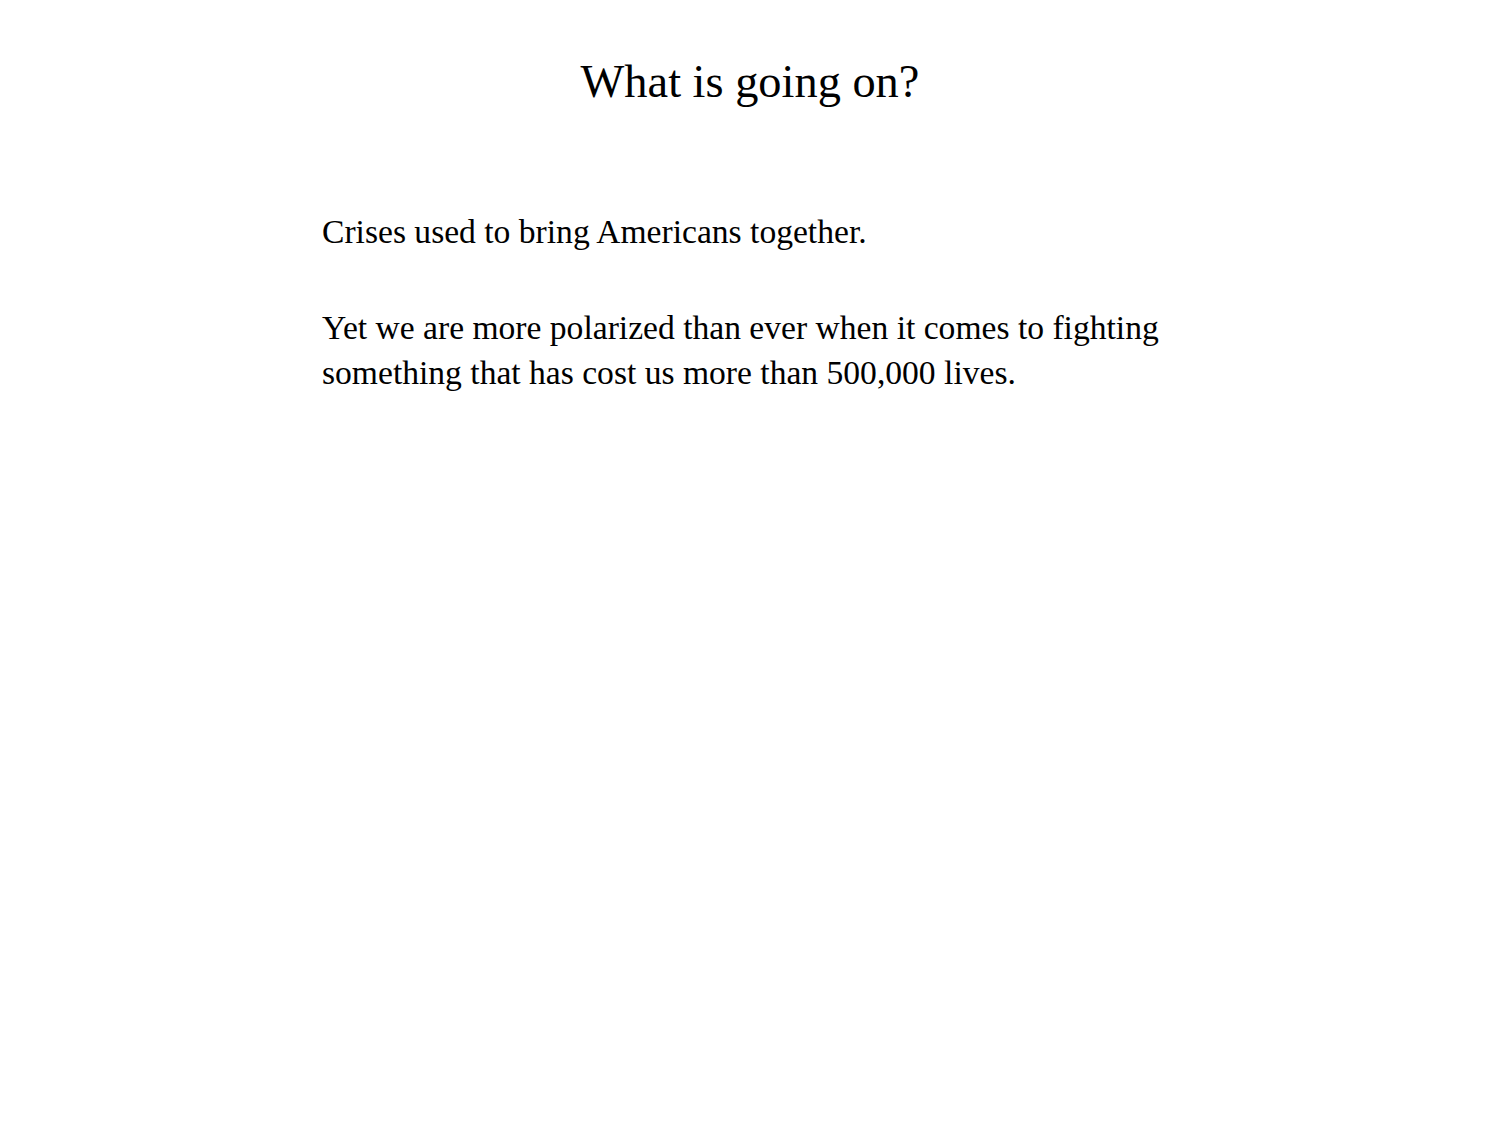What is going on?
Crises used to bring Americans together.
Yet we are more polarized than ever when it comes to fighting something that has cost us more than 500,000 lives.